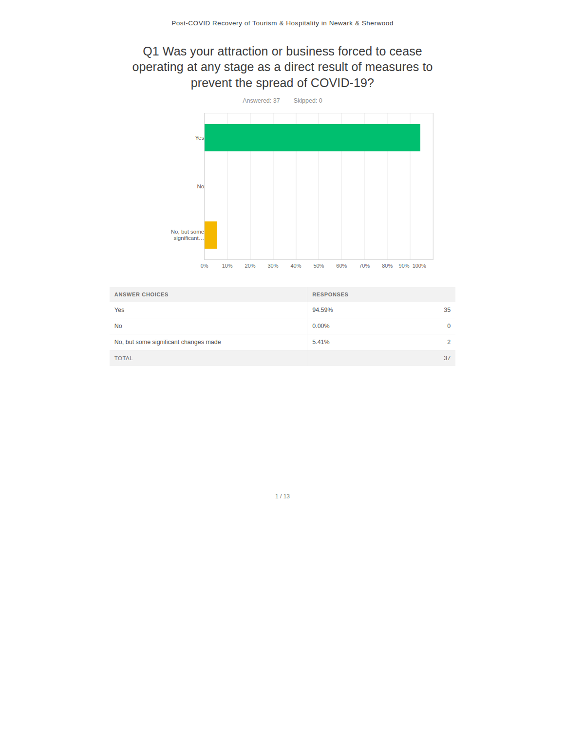Post-COVID Recovery of Tourism & Hospitality in Newark & Sherwood
Q1 Was your attraction or business forced to cease operating at any stage as a direct result of measures to prevent the spread of COVID-19?
Answered: 37 Skipped: 0
| Yes | |
| No | |
| No, but some significant… | |
| | 0% 10% 20% 30% 40% 50% 60% 70% 80% 90% 100% |
| ANSWER CHOICES | RESPONSES |
| --- | --- |
| Yes | 94.59% | 35 |
| No | 0.00% | 0 |
| No, but some significant changes made | 5.41% | 2 |
| TOTAL | | 37 |
1 / 13